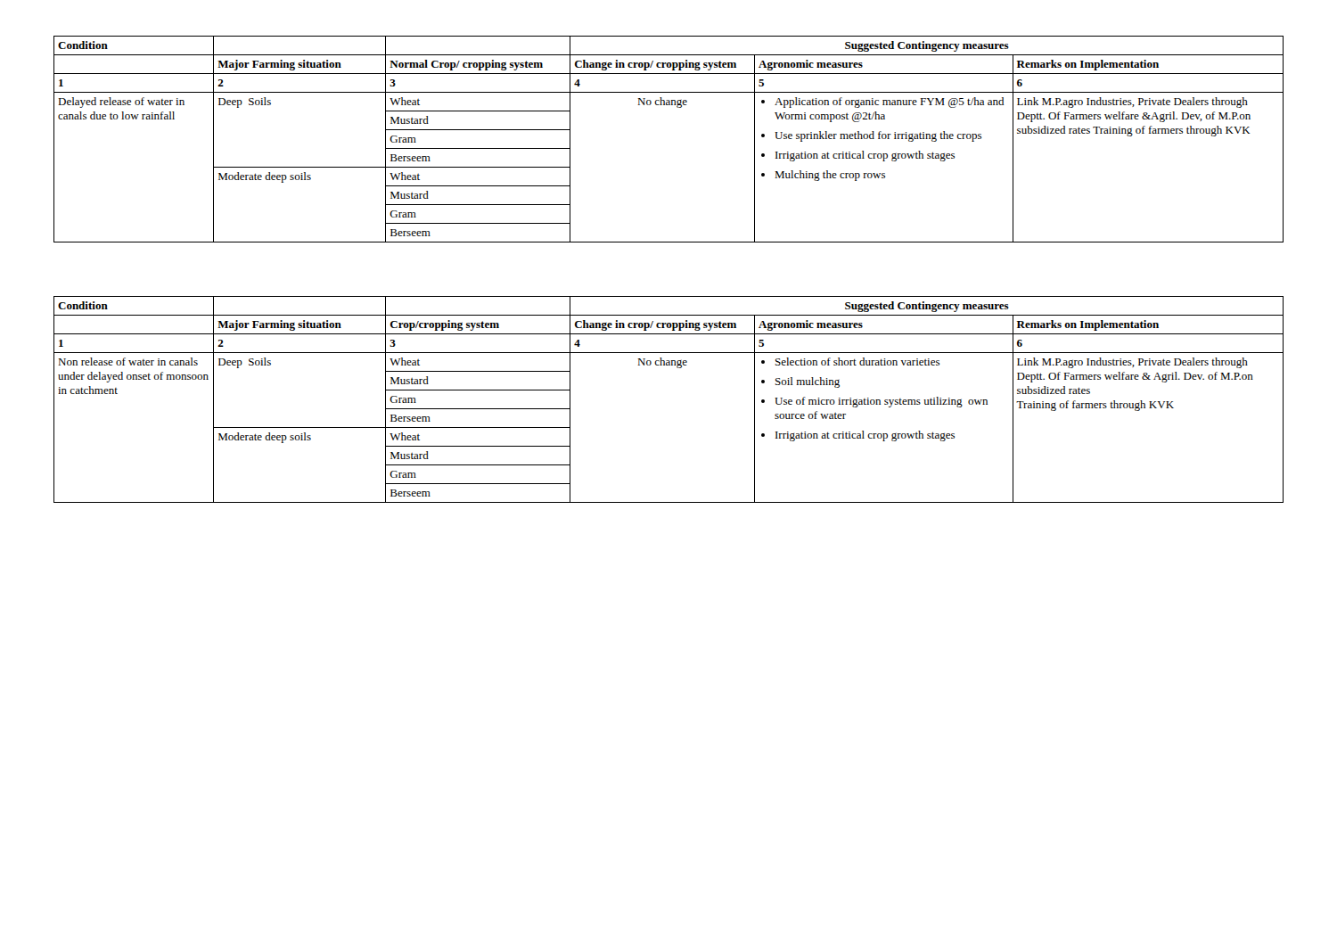| Condition | | | Suggested Contingency measures |
| | Major Farming situation | Normal Crop/ cropping system | Change in crop/ cropping system | Agronomic measures | Remarks on Implementation |
| 1 | 2 | 3 | 4 | 5 | 6 |
| Delayed release of water in canals due to low rainfall | Deep Soils | Wheat | No change | Application of organic manure FYM @5 t/ha and Wormi compost @2t/ha Use sprinkler method for irrigating the crops Irrigation at critical crop growth stages Mulching the crop rows | Link M.P.agro Industries, Private Dealers through Deptt. Of Farmers welfare &Agril. Dev, of M.P.on subsidized rates Training of farmers through KVK |
| Mustard |
| Gram |
| Berseem |
| Moderate deep soils | Wheat |
| Mustard |
| Gram |
| Berseem |
| Condition | | | Suggested Contingency measures |
| | Major Farming situation | Crop/cropping system | Change in crop/ cropping system | Agronomic measures | Remarks on Implementation |
| 1 | 2 | 3 | 4 | 5 | 6 |
| Non release of water in canals under delayed onset of monsoon in catchment | Deep Soils | Wheat | No change | Selection of short duration varieties Soil mulching Use of micro irrigation systems utilizing own source of water Irrigation at critical crop growth stages | Link M.P.agro Industries, Private Dealers through Deptt. Of Farmers welfare & Agril. Dev. of M.P.on subsidized rates Training of farmers through KVK |
| Mustard |
| Gram |
| Berseem |
| Moderate deep soils | Wheat |
| Mustard |
| Gram |
| Berseem |